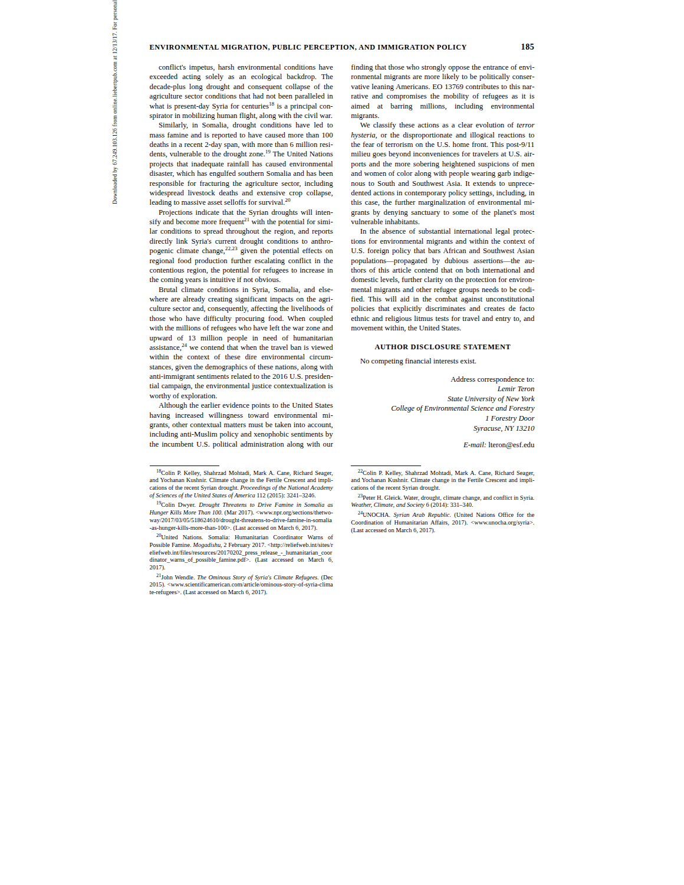Downloaded by 67.249.103.126 from online.liebertpub.com at 12/13/17. For personal use only.
ENVIRONMENTAL MIGRATION, PUBLIC PERCEPTION, AND IMMIGRATION POLICY 185
conflict's impetus, harsh environmental conditions have exceeded acting solely as an ecological backdrop. The decade-plus long drought and consequent collapse of the agriculture sector conditions that had not been paralleled in what is present-day Syria for centuries18 is a principal conspirator in mobilizing human flight, along with the civil war.
Similarly, in Somalia, drought conditions have led to mass famine and is reported to have caused more than 100 deaths in a recent 2-day span, with more than 6 million residents, vulnerable to the drought zone.19 The United Nations projects that inadequate rainfall has caused environmental disaster, which has engulfed southern Somalia and has been responsible for fracturing the agriculture sector, including widespread livestock deaths and extensive crop collapse, leading to massive asset selloffs for survival.20
Projections indicate that the Syrian droughts will intensify and become more frequent21 with the potential for similar conditions to spread throughout the region, and reports directly link Syria's current drought conditions to anthropogenic climate change,22,23 given the potential effects on regional food production further escalating conflict in the contentious region, the potential for refugees to increase in the coming years is intuitive if not obvious.
Brutal climate conditions in Syria, Somalia, and elsewhere are already creating significant impacts on the agriculture sector and, consequently, affecting the livelihoods of those who have difficulty procuring food. When coupled with the millions of refugees who have left the war zone and upward of 13 million people in need of humanitarian assistance,24 we contend that when the travel ban is viewed within the context of these dire environmental circumstances, given the demographics of these nations, along with anti-immigrant sentiments related to the 2016 U.S. presidential campaign, the environmental justice contextualization is worthy of exploration.
Although the earlier evidence points to the United States having increased willingness toward environmental migrants, other contextual matters must be taken into account, including anti-Muslim policy and xenophobic sentiments by the incumbent U.S. political administration along with our finding that those who strongly oppose the entrance of environmental migrants are more likely to be politically conservative leaning Americans. EO 13769 contributes to this narrative and compromises the mobility of refugees as it is aimed at barring millions, including environmental migrants.
We classify these actions as a clear evolution of terror hysteria, or the disproportionate and illogical reactions to the fear of terrorism on the U.S. home front. This post-9/11 milieu goes beyond inconveniences for travelers at U.S. airports and the more sobering heightened suspicions of men and women of color along with people wearing garb indigenous to South and Southwest Asia. It extends to unprecedented actions in contemporary policy settings, including, in this case, the further marginalization of environmental migrants by denying sanctuary to some of the planet's most vulnerable inhabitants.
In the absence of substantial international legal protections for environmental migrants and within the context of U.S. foreign policy that bars African and Southwest Asian populations—propagated by dubious assertions—the authors of this article contend that on both international and domestic levels, further clarity on the protection for environmental migrants and other refugee groups needs to be codified. This will aid in the combat against unconstitutional policies that explicitly discriminates and creates de facto ethnic and religious litmus tests for travel and entry to, and movement within, the United States.
Author Disclosure Statement
No competing financial interests exist.
Address correspondence to:
Lemir Teron
State University of New York
College of Environmental Science and Forestry
1 Forestry Door
Syracuse, NY 13210
E-mail: lteron@esf.edu
18Colin P. Kelley, Shahrzad Mohtadi, Mark A. Cane, Richard Seager, and Yochanan Kushnir. Climate change in the Fertile Crescent and implications of the recent Syrian drought. Proceedings of the National Academy of Sciences of the United States of America 112 (2015): 3241–3246.
19Colin Dwyer. Drought Threatens to Drive Famine in Somalia as Hunger Kills More Than 100. (Mar 2017). <www.npr.org/sections/thetwo-way/2017/03/05/518624610/drought-threatens-to-drive-famine-in-somalia-as-hunger-kills-more-than-100>. (Last accessed on March 6, 2017).
20United Nations. Somalia: Humanitarian Coordinator Warns of Possible Famine. Mogadishu, 2 February 2017. <http://reliefweb.int/sites/reliefweb.int/files/resources/20170202_press_release_-_humanitarian_coordinator_warns_of_possible_famine.pdf>. (Last accessed on March 6, 2017).
21John Wendle. The Ominous Story of Syria's Climate Refugees. (Dec 2015). <www.scientificamerican.com/article/ominous-story-of-syria-climate-refugees>. (Last accessed on March 6, 2017).
22Colin P. Kelley, Shahrzad Mohtadi, Mark A. Cane, Richard Seager, and Yochanan Kushnir. Climate change in the Fertile Crescent and implications of the recent Syrian drought.
23Peter H. Gleick. Water, drought, climate change, and conflict in Syria. Weather, Climate, and Society 6 (2014): 331–340.
24UNOCHA. Syrian Arab Republic. (United Nations Office for the Coordination of Humanitarian Affairs, 2017). <www.unocha.org/syria>. (Last accessed on March 6, 2017).